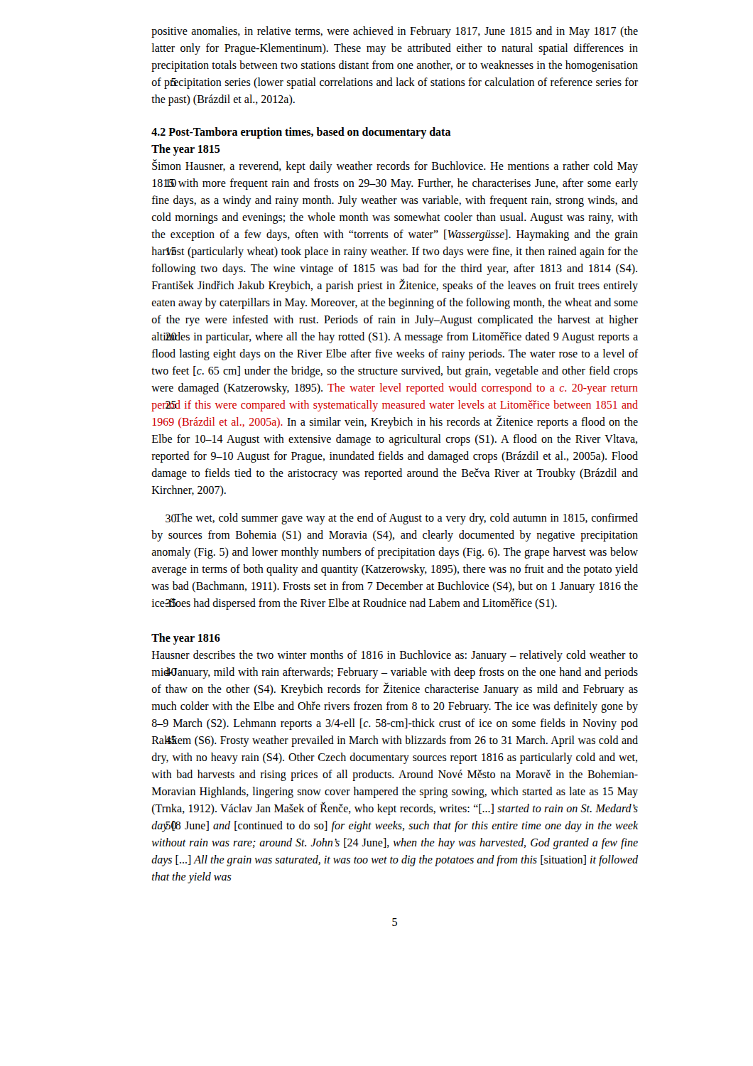positive anomalies, in relative terms, were achieved in February 1817, June 1815 and in May 1817 (the latter only for Prague-Klementinum). These may be attributed either to natural spatial differences in precipitation totals between two stations distant from one another, or to weaknesses in the homogenisation of precipitation series (lower spatial correlations and lack of stations for 5calculation of reference series for the past) (Brázdil et al., 2012a).
4.2 Post-Tambora eruption times, based on documentary data
The year 1815
Šimon Hausner, a reverend, kept daily weather records for Buchlovice. He mentions a rather cold 10 May 1815 with more frequent rain and frosts on 29–30 May. Further, he characterises June, after some early fine days, as a windy and rainy month. July weather was variable, with frequent rain, strong winds, and cold mornings and evenings; the whole month was somewhat cooler than usual. August was rainy, with the exception of a few days, often with “torrents of water” [Wassergüsse]. Haymaking and the grain harvest (particularly wheat) took place in rainy weather. If two days were 15fine, it then rained again for the following two days. The wine vintage of 1815 was bad for the third year, after 1813 and 1814 (S4). František Jindřich Jakub Kreybich, a parish priest in Žitenice, speaks of the leaves on fruit trees entirely eaten away by caterpillars in May. Moreover, at the beginning of the following month, the wheat and some of the rye were infested with rust. Periods of rain in July–August complicated the harvest at higher altitudes in particular, where all the hay rotted 20(S1). A message from Litoměřice dated 9 August reports a flood lasting eight days on the River Elbe after five weeks of rainy periods. The water rose to a level of two feet [c. 65 cm] under the bridge, so the structure survived, but grain, vegetable and other field crops were damaged (Katzerowsky, 1895). The water level reported would correspond to a c. 20-year return period if this were compared with systematically measured water levels at Litoměřice between 1851 and 1969 25(Brázdil et al., 2005a). In a similar vein, Kreybich in his records at Žitenice reports a flood on the Elbe for 10–14 August with extensive damage to agricultural crops (S1). A flood on the River Vltava, reported for 9–10 August for Prague, inundated fields and damaged crops (Brázdil et al., 2005a). Flood damage to fields tied to the aristocracy was reported around the Bečva River at Troubky (Brázdil and Kirchner, 2007).
30 The wet, cold summer gave way at the end of August to a very dry, cold autumn in 1815, confirmed by sources from Bohemia (S1) and Moravia (S4), and clearly documented by negative precipitation anomaly (Fig. 5) and lower monthly numbers of precipitation days (Fig. 6). The grape harvest was below average in terms of both quality and quantity (Katzerowsky, 1895), there was no fruit and the potato yield was bad (Bachmann, 1911). Frosts set in from 7 December at Buchlovice 35(S4), but on 1 January 1816 the ice-floes had dispersed from the River Elbe at Roudnice nad Labem and Litoměřice (S1).
The year 1816
Hausner describes the two winter months of 1816 in Buchlovice as: January – relatively cold 40weather to mid-January, mild with rain afterwards; February – variable with deep frosts on the one hand and periods of thaw on the other (S4). Kreybich records for Žitenice characterise January as mild and February as much colder with the Elbe and Ohře rivers frozen from 8 to 20 February. The ice was definitely gone by 8–9 March (S2). Lehmann reports a 3/4-ell [c. 58-cm]-thick crust of ice on some fields in Noviny pod Ralskem (S6). Frosty weather prevailed in March with blizzards from 4526 to 31 March. April was cold and dry, with no heavy rain (S4). Other Czech documentary sources report 1816 as particularly cold and wet, with bad harvests and rising prices of all products. Around Nové Město na Moravě in the Bohemian-Moravian Highlands, lingering snow cover hampered the spring sowing, which started as late as 15 May (Trnka, 1912). Václav Jan Mašek of Řenče, who kept records, writes: “[...] started to rain on St. Medard’s day [8 June] and [continued to do so] for 50 eight weeks, such that for this entire time one day in the week without rain was rare; around St. John’s [24 June], when the hay was harvested, God granted a few fine days [...] All the grain was saturated, it was too wet to dig the potatoes and from this [situation] it followed that the yield was
5